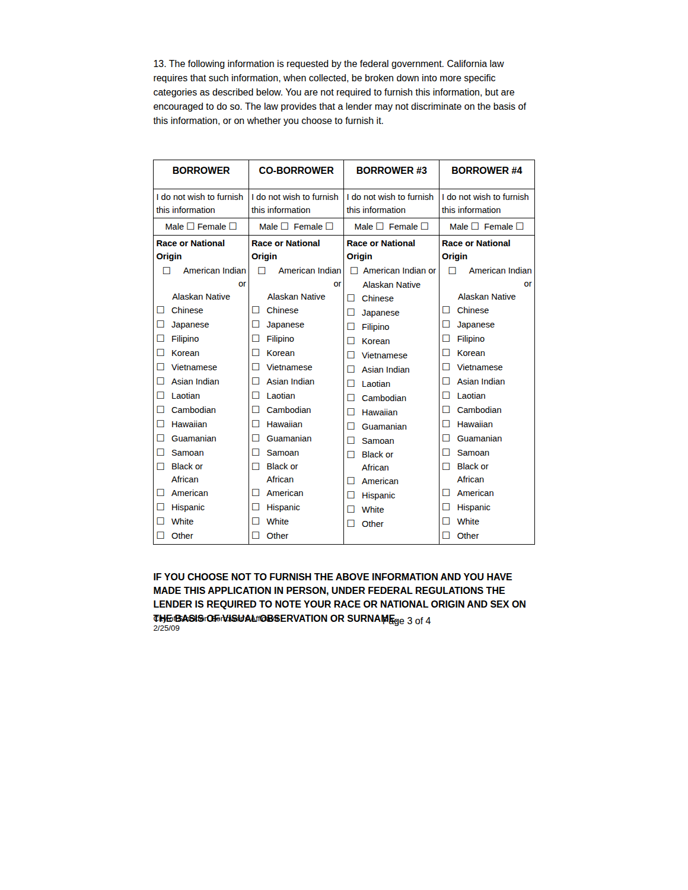13. The following information is requested by the federal government. California law requires that such information, when collected, be broken down into more specific categories as described below. You are not required to furnish this information, but are encouraged to do so. The law provides that a lender may not discriminate on the basis of this information, or on whether you choose to furnish it.
| BORROWER | CO-BORROWER | BORROWER #3 | BORROWER #4 |
| --- | --- | --- | --- |
| I do not wish to furnish this information | I do not wish to furnish this information | I do not wish to furnish this information | I do not wish to furnish this information |
| Male ☐ Female ☐ | Male ☐ Female ☐ | Male ☐ Female ☐ | Male ☐ Female ☐ |
| Race or National Origin ☐ American Indian or Alaskan Native ☐ Chinese ☐ Japanese ☐ Filipino ☐ Korean ☐ Vietnamese ☐ Asian Indian ☐ Laotian ☐ Cambodian ☐ Hawaiian ☐ Guamanian ☐ Samoan ☐ Black or African ☐ American ☐ Hispanic ☐ White ☐ Other | Race or National Origin ☐ American Indian or Alaskan Native ☐ Chinese ☐ Japanese ☐ Filipino ☐ Korean ☐ Vietnamese ☐ Asian Indian ☐ Laotian ☐ Cambodian ☐ Hawaiian ☐ Guamanian ☐ Samoan ☐ Black or African ☐ American ☐ Hispanic ☐ White ☐ Other | Race or National Origin ☐ American Indian or Alaskan Native ☐ Chinese ☐ Japanese ☐ Filipino ☐ Korean ☐ Vietnamese ☐ Asian Indian ☐ Laotian ☐ Cambodian ☐ Hawaiian ☐ Guamanian ☐ Samoan ☐ Black or African ☐ American ☐ Hispanic ☐ White ☐ Other | Race or National Origin ☐ American Indian or Alaskan Native ☐ Chinese ☐ Japanese ☐ Filipino ☐ Korean ☐ Vietnamese ☐ Asian Indian ☐ Laotian ☐ Cambodian ☐ Hawaiian ☐ Guamanian ☐ Samoan ☐ Black or African ☐ American ☐ Hispanic ☐ White ☐ Other |
IF YOU CHOOSE NOT TO FURNISH THE ABOVE INFORMATION AND YOU HAVE MADE THIS APPLICATION IN PERSON, UNDER FEDERAL REGULATIONS THE LENDER IS REQUIRED TO NOTE YOUR RACE OR NATIONAL ORIGIN AND SEX ON THE BASIS OF VISUAL OBSERVATION OR SURNAME.
City of Stockton Borrower’s Affidavit
2/25/09
Page 3 of 4